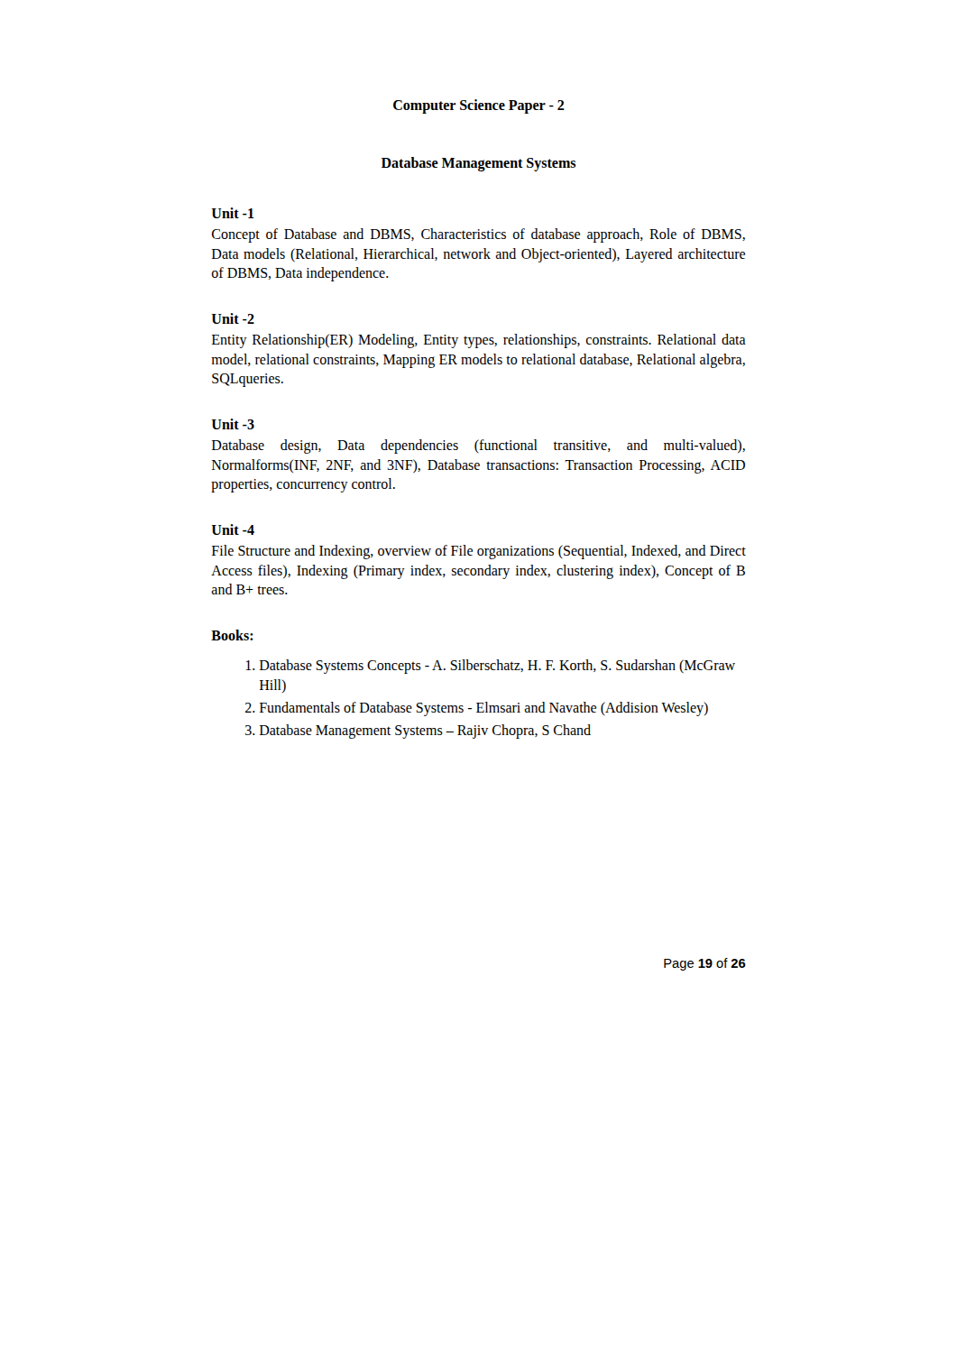Computer Science Paper - 2
Database Management Systems
Unit -1
Concept of Database and DBMS, Characteristics of database approach, Role of DBMS, Data models (Relational, Hierarchical, network and Object-oriented), Layered architecture of DBMS, Data independence.
Unit -2
Entity Relationship(ER) Modeling, Entity types, relationships, constraints. Relational data model, relational constraints, Mapping ER models to relational database, Relational algebra, SQLqueries.
Unit -3
Database design, Data dependencies (functional transitive, and multi-valued), Normalforms(INF, 2NF, and 3NF), Database transactions: Transaction Processing, ACID properties, concurrency control.
Unit -4
File Structure and Indexing, overview of File organizations (Sequential, Indexed, and Direct Access files), Indexing (Primary index, secondary index, clustering index), Concept of B and B+ trees.
Books:
Database Systems Concepts - A. Silberschatz, H. F. Korth, S. Sudarshan (McGraw Hill)
Fundamentals of Database Systems - Elmsari and Navathe (Addision Wesley)
Database Management Systems – Rajiv Chopra, S Chand
Page 19 of 26